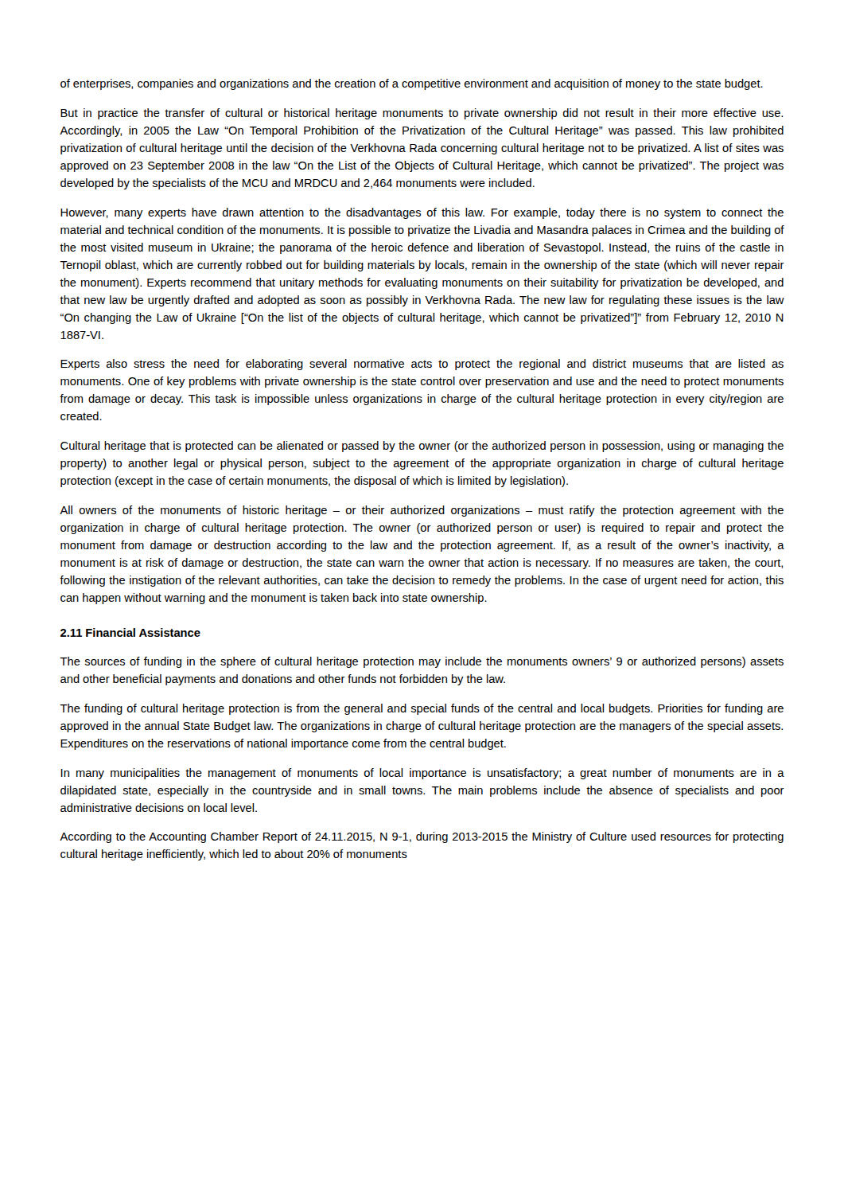of enterprises, companies and organizations and the creation of a competitive environment and acquisition of money to the state budget.
But in practice the transfer of cultural or historical heritage monuments to private ownership did not result in their more effective use. Accordingly, in 2005 the Law “On Temporal Prohibition of the Privatization of the Cultural Heritage” was passed. This law prohibited privatization of cultural heritage until the decision of the Verkhovna Rada concerning cultural heritage not to be privatized. A list of sites was approved on 23 September 2008 in the law “On the List of the Objects of Cultural Heritage, which cannot be privatized”. The project was developed by the specialists of the MCU and MRDCU and 2,464 monuments were included.
However, many experts have drawn attention to the disadvantages of this law. For example, today there is no system to connect the material and technical condition of the monuments. It is possible to privatize the Livadia and Masandra palaces in Crimea and the building of the most visited museum in Ukraine; the panorama of the heroic defence and liberation of Sevastopol. Instead, the ruins of the castle in Ternopil oblast, which are currently robbed out for building materials by locals, remain in the ownership of the state (which will never repair the monument). Experts recommend that unitary methods for evaluating monuments on their suitability for privatization be developed, and that new law be urgently drafted and adopted as soon as possibly in Verkhovna Rada. The new law for regulating these issues is the law “On changing the Law of Ukraine [“On the list of the objects of cultural heritage, which cannot be privatized”]” from February 12, 2010 N 1887-VI.
Experts also stress the need for elaborating several normative acts to protect the regional and district museums that are listed as monuments. One of key problems with private ownership is the state control over preservation and use and the need to protect monuments from damage or decay. This task is impossible unless organizations in charge of the cultural heritage protection in every city/region are created.
Cultural heritage that is protected can be alienated or passed by the owner (or the authorized person in possession, using or managing the property) to another legal or physical person, subject to the agreement of the appropriate organization in charge of cultural heritage protection (except in the case of certain monuments, the disposal of which is limited by legislation).
All owners of the monuments of historic heritage – or their authorized organizations – must ratify the protection agreement with the organization in charge of cultural heritage protection. The owner (or authorized person or user) is required to repair and protect the monument from damage or destruction according to the law and the protection agreement. If, as a result of the owner’s inactivity, a monument is at risk of damage or destruction, the state can warn the owner that action is necessary. If no measures are taken, the court, following the instigation of the relevant authorities, can take the decision to remedy the problems. In the case of urgent need for action, this can happen without warning and the monument is taken back into state ownership.
2.11 Financial Assistance
The sources of funding in the sphere of cultural heritage protection may include the monuments owners’ 9 or authorized persons) assets and other beneficial payments and donations and other funds not forbidden by the law.
The funding of cultural heritage protection is from the general and special funds of the central and local budgets. Priorities for funding are approved in the annual State Budget law. The organizations in charge of cultural heritage protection are the managers of the special assets. Expenditures on the reservations of national importance come from the central budget.
In many municipalities the management of monuments of local importance is unsatisfactory; a great number of monuments are in a dilapidated state, especially in the countryside and in small towns. The main problems include the absence of specialists and poor administrative decisions on local level.
According to the Accounting Chamber Report of 24.11.2015, N 9-1, during 2013-2015 the Ministry of Culture used resources for protecting cultural heritage inefficiently, which led to about 20% of monuments